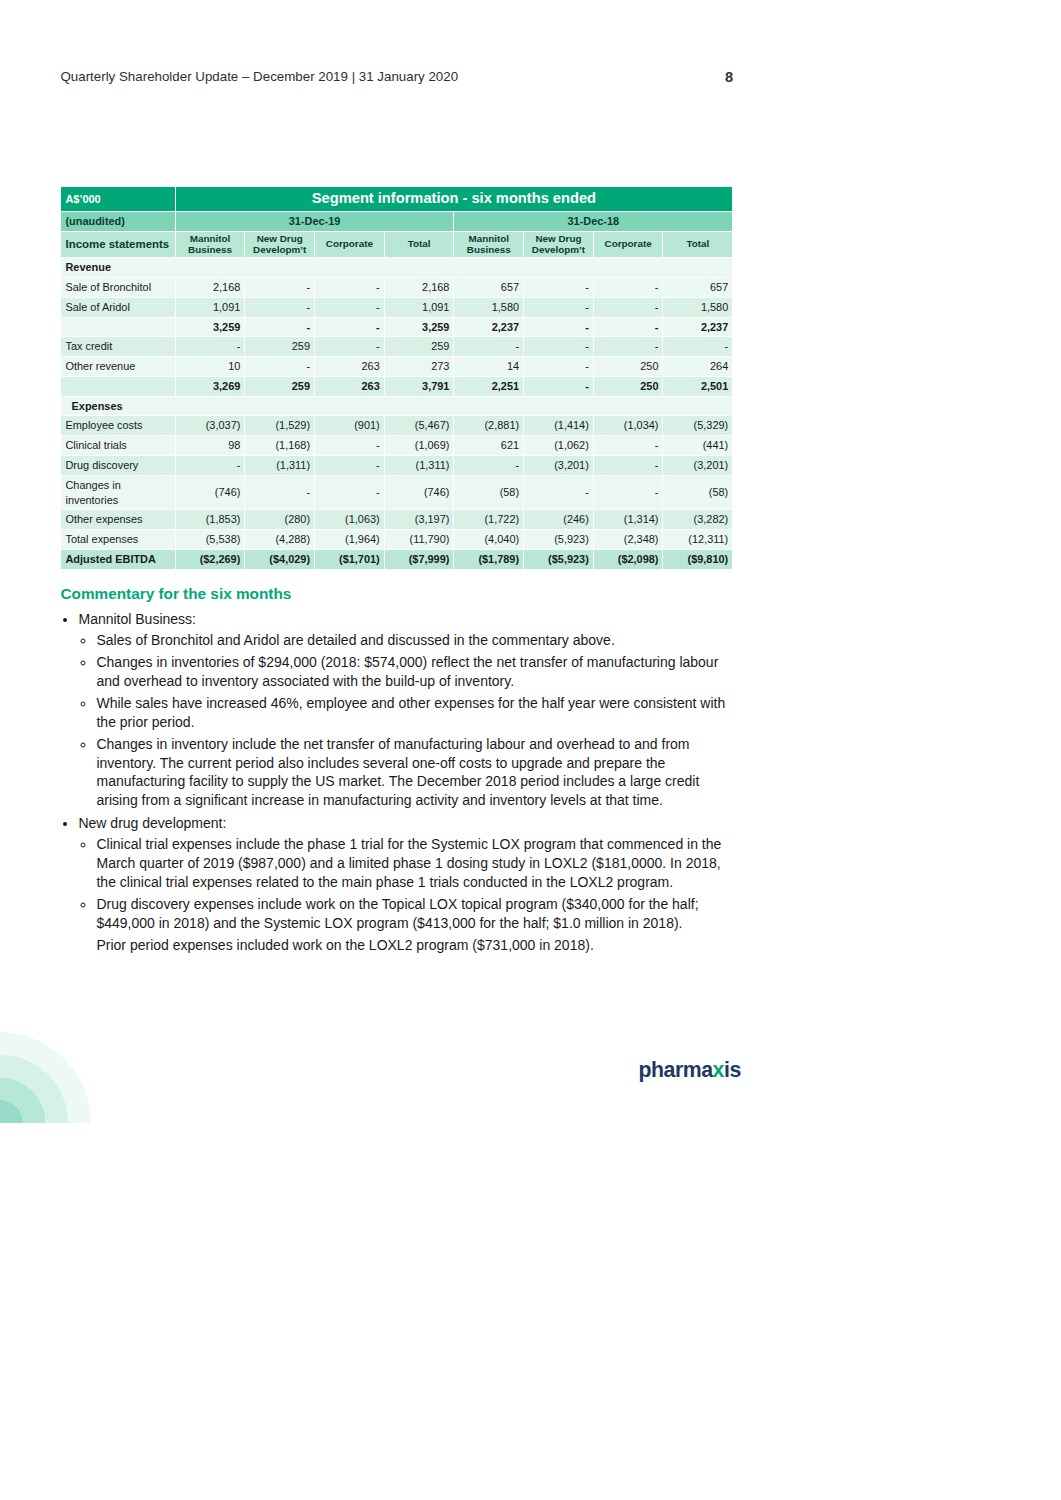Quarterly Shareholder Update – December 2019 | 31 January 2020
8
| A$’000 | Segment information - six months ended |
| --- | --- |
| (unaudited) | 31-Dec-19 | 31-Dec-18 |
| Income statements | Mannitol Business | New Drug Developm’t | Corporate | Total | Mannitol Business | New Drug Developm’t | Corporate | Total |
| Revenue |
| Sale of Bronchitol | 2,168 | - | - | 2,168 | 657 | - | - | 657 |
| Sale of Aridol | 1,091 | - | - | 1,091 | 1,580 | - | - | 1,580 |
| | 3,259 | - | - | 3,259 | 2,237 | - | - | 2,237 |
| Tax credit | - | 259 | - | 259 | - | - | - | - |
| Other revenue | 10 | - | 263 | 273 | 14 | - | 250 | 264 |
| | 3,269 | 259 | 263 | 3,791 | 2,251 | - | 250 | 2,501 |
| Expenses |
| Employee costs | (3,037) | (1,529) | (901) | (5,467) | (2,881) | (1,414) | (1,034) | (5,329) |
| Clinical trials | 98 | (1,168) | - | (1,069) | 621 | (1,062) | - | (441) |
| Drug discovery | - | (1,311) | - | (1,311) | - | (3,201) | - | (3,201) |
| Changes in inventories | (746) | - | - | (746) | (58) | - | - | (58) |
| Other expenses | (1,853) | (280) | (1,063) | (3,197) | (1,722) | (246) | (1,314) | (3,282) |
| Total expenses | (5,538) | (4,288) | (1,964) | (11,790) | (4,040) | (5,923) | (2,348) | (12,311) |
| Adjusted EBITDA | ($2,269) | ($4,029) | ($1,701) | ($7,999) | ($1,789) | ($5,923) | ($2,098) | ($9,810) |
Commentary for the six months
Mannitol Business:
Sales of Bronchitol and Aridol are detailed and discussed in the commentary above.
Changes in inventories of $294,000 (2018: $574,000) reflect the net transfer of manufacturing labour and overhead to inventory associated with the build-up of inventory.
While sales have increased 46%, employee and other expenses for the half year were consistent with the prior period.
Changes in inventory include the net transfer of manufacturing labour and overhead to and from inventory. The current period also includes several one-off costs to upgrade and prepare the manufacturing facility to supply the US market. The December 2018 period includes a large credit arising from a significant increase in manufacturing activity and inventory levels at that time.
New drug development:
Clinical trial expenses include the phase 1 trial for the Systemic LOX program that commenced in the March quarter of 2019 ($987,000) and a limited phase 1 dosing study in LOXL2 ($181,0000. In 2018, the clinical trial expenses related to the main phase 1 trials conducted in the LOXL2 program.
Drug discovery expenses include work on the Topical LOX topical program ($340,000 for the half; $449,000 in 2018) and the Systemic LOX program ($413,000 for the half; $1.0 million in 2018).
Prior period expenses included work on the LOXL2 program ($731,000 in 2018).
pharmaxis